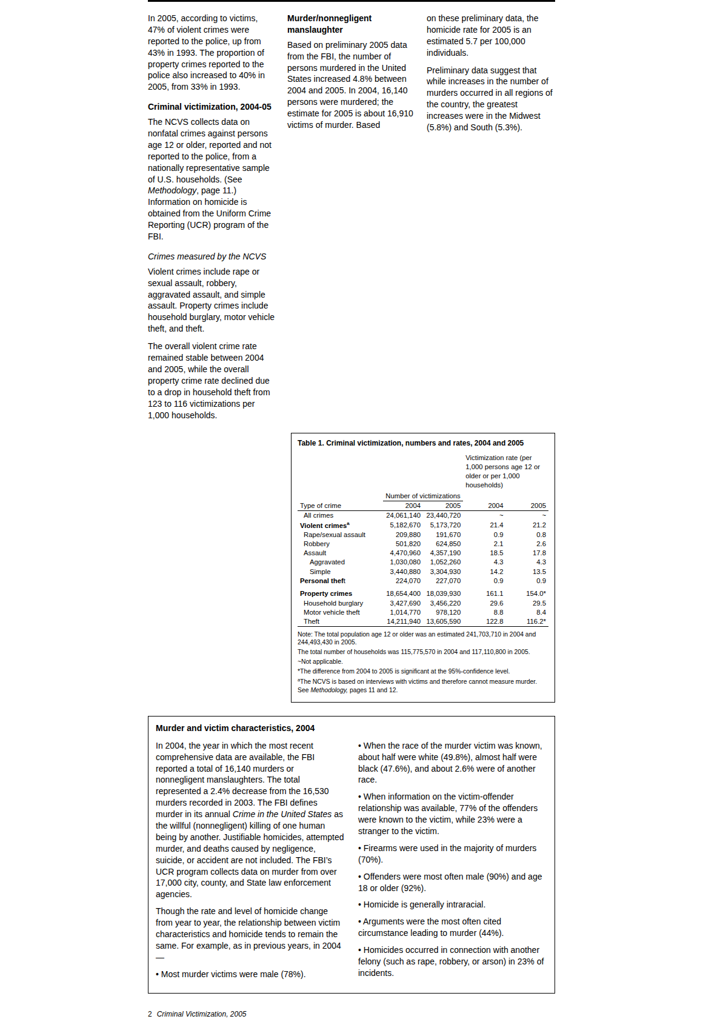In 2005, according to victims, 47% of violent crimes were reported to the police, up from 43% in 1993. The proportion of property crimes reported to the police also increased to 40% in 2005, from 33% in 1993.
Criminal victimization, 2004-05
The NCVS collects data on nonfatal crimes against persons age 12 or older, reported and not reported to the police, from a nationally representative sample of U.S. households. (See Methodology, page 11.) Information on homicide is obtained from the Uniform Crime Reporting (UCR) program of the FBI.
Crimes measured by the NCVS
Violent crimes include rape or sexual assault, robbery, aggravated assault, and simple assault. Property crimes include household burglary, motor vehicle theft, and theft.
The overall violent crime rate remained stable between 2004 and 2005, while the overall property crime rate declined due to a drop in household theft from 123 to 116 victimizations per 1,000 households.
Murder/nonnegligent manslaughter
Based on preliminary 2005 data from the FBI, the number of persons murdered in the United States increased 4.8% between 2004 and 2005. In 2004, 16,140 persons were murdered; the estimate for 2005 is about 16,910 victims of murder. Based
on these preliminary data, the homicide rate for 2005 is an estimated 5.7 per 100,000 individuals.
Preliminary data suggest that while increases in the number of murders occurred in all regions of the country, the greatest increases were in the Midwest (5.8%) and South (5.3%).
Table 1. Criminal victimization, numbers and rates, 2004 and 2005
| | | Victimization rate (per 1,000 persons age 12 or older or per 1,000 households) |
| | Number of victimizations | |
| Type of crime | 2004 | 2005 | 2004 | 2005 |
| All crimes | 24,061,140 | 23,440,720 | ~ | ~ |
| Violent crimes a | 5,182,670 | 5,173,720 | 21.4 | 21.2 |
| Rape/sexual assault | 209,880 | 191,670 | 0.9 | 0.8 |
| Robbery | 501,820 | 624,850 | 2.1 | 2.6 |
| Assault | 4,470,960 | 4,357,190 | 18.5 | 17.8 |
| Aggravated | 1,030,080 | 1,052,260 | 4.3 | 4.3 |
| Simple | 3,440,880 | 3,304,930 | 14.2 | 13.5 |
| Personal thef t | 224,070 | 227,070 | 0.9 | 0.9 |
| Property crimes | 18,654,400 | 18,039,930 | 161.1 | 154.0* |
| Household burglary | 3,427,690 | 3,456,220 | 29.6 | 29.5 |
| Motor vehicle theft | 1,014,770 | 978,120 | 8.8 | 8.4 |
| Theft | 14,211,940 | 13,605,590 | 122.8 | 116.2* |
Note: The total population age 12 or older was an estimated 241,703,710 in 2004 and 244,493,430 in 2005.
The total number of households was 115,775,570 in 2004 and 117,110,800 in 2005.
~Not applicable.
*The difference from 2004 to 2005 is significant at the 95%-confidence level.
aThe NCVS is based on interviews with victims and therefore cannot measure murder. See Methodology, pages 11 and 12.
Murder and victim characteristics, 2004
In 2004, the year in which the most recent comprehensive data are available, the FBI reported a total of 16,140 murders or nonnegligent manslaughters. The total represented a 2.4% decrease from the 16,530 murders recorded in 2003. The FBI defines murder in its annual Crime in the United States as the willful (nonnegligent) killing of one human being by another. Justifiable homicides, attempted murder, and deaths caused by negligence, suicide, or accident are not included. The FBI’s UCR program collects data on murder from over 17,000 city, county, and State law enforcement agencies.
Though the rate and level of homicide change from year to year, the relationship between victim characteristics and homicide tends to remain the same. For example, as in previous years, in 2004 —
• Most murder victims were male (78%).
• When the race of the murder victim was known, about half were white (49.8%), almost half were black (47.6%), and about 2.6% were of another race.
• When information on the victim-offender relationship was available, 77% of the offenders were known to the victim, while 23% were a stranger to the victim.
• Firearms were used in the majority of murders (70%).
• Offenders were most often male (90%) and age 18 or older (92%).
• Homicide is generally intraracial.
• Arguments were the most often cited circumstance leading to murder (44%).
• Homicides occurred in connection with another felony (such as rape, robbery, or arson) in 23% of incidents.
2 Criminal Victimization, 2005